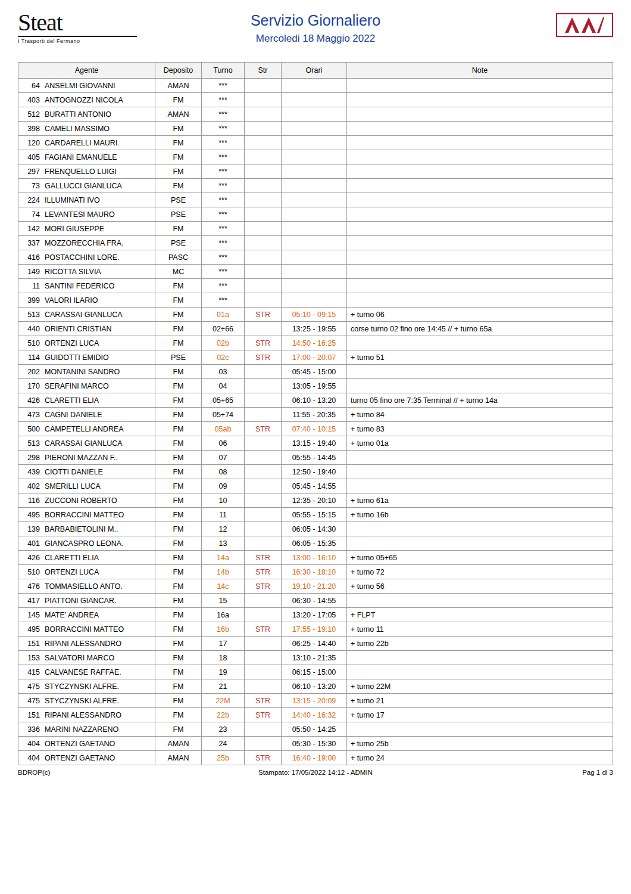Steat
I Trasporti del Fermano
Servizio Giornaliero
Mercoledi 18 Maggio 2022
| Agente | Deposito | Turno | Str | Orari | Note |
| --- | --- | --- | --- | --- | --- |
| 64 ANSELMI GIOVANNI | AMAN | *** | | | |
| 403 ANTOGNOZZI NICOLA | FM | *** | | | |
| 512 BURATTI ANTONIO | AMAN | *** | | | |
| 398 CAMELI MASSIMO | FM | *** | | | |
| 120 CARDARELLI MAURI. | FM | *** | | | |
| 405 FAGIANI EMANUELE | FM | *** | | | |
| 297 FRENQUELLO LUIGI | FM | *** | | | |
| 73 GALLUCCI GIANLUCA | FM | *** | | | |
| 224 ILLUMINATI IVO | PSE | *** | | | |
| 74 LEVANTESI MAURO | PSE | *** | | | |
| 142 MORI GIUSEPPE | FM | *** | | | |
| 337 MOZZORECCHIA FRA. | PSE | *** | | | |
| 416 POSTACCHINI LORE. | PASC | *** | | | |
| 149 RICOTTA SILVIA | MC | *** | | | |
| 11 SANTINI FEDERICO | FM | *** | | | |
| 399 VALORI ILARIO | FM | *** | | | |
| 513 CARASSAI GIANLUCA | FM | 01a | STR | 05:10 - 09:15 | + turno 06 |
| 440 ORIENTI CRISTIAN | FM | 02+66 | | 13:25 - 19:55 | corse turno 02 fino ore 14:45 // + turno 65a |
| 510 ORTENZI LUCA | FM | 02b | STR | 14:50 - 16:25 | |
| 114 GUIDOTTI EMIDIO | PSE | 02c | STR | 17:00 - 20:07 | + turno 51 |
| 202 MONTANINI SANDRO | FM | 03 | | 05:45 - 15:00 | |
| 170 SERAFINI MARCO | FM | 04 | | 13:05 - 19:55 | |
| 426 CLARETTI ELIA | FM | 05+65 | | 06:10 - 13:20 | turno 05 fino ore 7:35 Terminal // + turno 14a |
| 473 CAGNI DANIELE | FM | 05+74 | | 11:55 - 20:35 | + turno 84 |
| 500 CAMPETELLI ANDREA | FM | 05ab | STR | 07:40 - 10:15 | + turno 83 |
| 513 CARASSAI GIANLUCA | FM | 06 | | 13:15 - 19:40 | + turno 01a |
| 298 PIERONI MAZZAN F.. | FM | 07 | | 05:55 - 14:45 | |
| 439 CIOTTI DANIELE | FM | 08 | | 12:50 - 19:40 | |
| 402 SMERILLI LUCA | FM | 09 | | 05:45 - 14:55 | |
| 116 ZUCCONI ROBERTO | FM | 10 | | 12:35 - 20:10 | + turno 61a |
| 495 BORRACCINI MATTEO | FM | 11 | | 05:55 - 15:15 | + turno 16b |
| 139 BARBABIETOLINI M.. | FM | 12 | | 06:05 - 14:30 | |
| 401 GIANCASPRO LEONA. | FM | 13 | | 06:05 - 15:35 | |
| 426 CLARETTI ELIA | FM | 14a | STR | 13:00 - 16:10 | + turno 05+65 |
| 510 ORTENZI LUCA | FM | 14b | STR | 16:30 - 18:10 | + turno 72 |
| 476 TOMMASIELLO ANTO. | FM | 14c | STR | 19:10 - 21:20 | + turno 56 |
| 417 PIATTONI GIANCAR. | FM | 15 | | 06:30 - 14:55 | |
| 145 MATE' ANDREA | FM | 16a | | 13:20 - 17:05 | + FLPT |
| 495 BORRACCINI MATTEO | FM | 16b | STR | 17:55 - 19:10 | + turno 11 |
| 151 RIPANI ALESSANDRO | FM | 17 | | 06:25 - 14:40 | + turno 22b |
| 153 SALVATORI MARCO | FM | 18 | | 13:10 - 21:35 | |
| 415 CALVANESE RAFFAE. | FM | 19 | | 06:15 - 15:00 | |
| 475 STYCZYNSKI ALFRE. | FM | 21 | | 06:10 - 13:20 | + turno 22M |
| 475 STYCZYNSKI ALFRE. | FM | 22M | STR | 13:15 - 20:09 | + turno 21 |
| 151 RIPANI ALESSANDRO | FM | 22b | STR | 14:40 - 16:32 | + turno 17 |
| 336 MARINI NAZZARENO | FM | 23 | | 05:50 - 14:25 | |
| 404 ORTENZI GAETANO | AMAN | 24 | | 05:30 - 15:30 | + turno 25b |
| 404 ORTENZI GAETANO | AMAN | 25b | STR | 16:40 - 19:00 | + turno 24 |
BDROP(c)
Stampato: 17/05/2022 14:12 - ADMIN
Pag 1 di 3